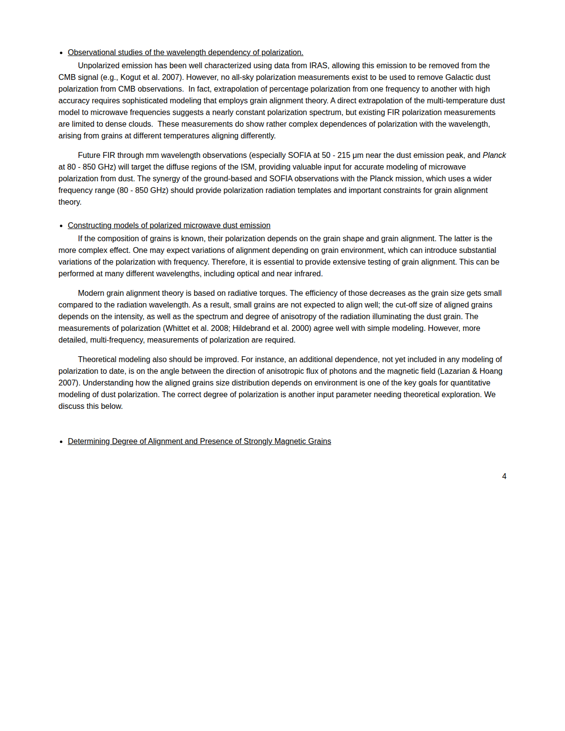Observational studies of the wavelength dependency of polarization.
Unpolarized emission has been well characterized using data from IRAS, allowing this emission to be removed from the CMB signal (e.g., Kogut et al. 2007). However, no all-sky polarization measurements exist to be used to remove Galactic dust polarization from CMB observations. In fact, extrapolation of percentage polarization from one frequency to another with high accuracy requires sophisticated modeling that employs grain alignment theory. A direct extrapolation of the multi-temperature dust model to microwave frequencies suggests a nearly constant polarization spectrum, but existing FIR polarization measurements are limited to dense clouds. These measurements do show rather complex dependences of polarization with the wavelength, arising from grains at different temperatures aligning differently.
Future FIR through mm wavelength observations (especially SOFIA at 50 - 215 μm near the dust emission peak, and Planck at 80 - 850 GHz) will target the diffuse regions of the ISM, providing valuable input for accurate modeling of microwave polarization from dust. The synergy of the ground-based and SOFIA observations with the Planck mission, which uses a wider frequency range (80 - 850 GHz) should provide polarization radiation templates and important constraints for grain alignment theory.
Constructing models of polarized microwave dust emission
If the composition of grains is known, their polarization depends on the grain shape and grain alignment. The latter is the more complex effect. One may expect variations of alignment depending on grain environment, which can introduce substantial variations of the polarization with frequency. Therefore, it is essential to provide extensive testing of grain alignment. This can be performed at many different wavelengths, including optical and near infrared.
Modern grain alignment theory is based on radiative torques. The efficiency of those decreases as the grain size gets small compared to the radiation wavelength. As a result, small grains are not expected to align well; the cut-off size of aligned grains depends on the intensity, as well as the spectrum and degree of anisotropy of the radiation illuminating the dust grain. The measurements of polarization (Whittet et al. 2008; Hildebrand et al. 2000) agree well with simple modeling. However, more detailed, multi-frequency, measurements of polarization are required.
Theoretical modeling also should be improved. For instance, an additional dependence, not yet included in any modeling of polarization to date, is on the angle between the direction of anisotropic flux of photons and the magnetic field (Lazarian & Hoang 2007). Understanding how the aligned grains size distribution depends on environment is one of the key goals for quantitative modeling of dust polarization. The correct degree of polarization is another input parameter needing theoretical exploration. We discuss this below.
Determining Degree of Alignment and Presence of Strongly Magnetic Grains
4